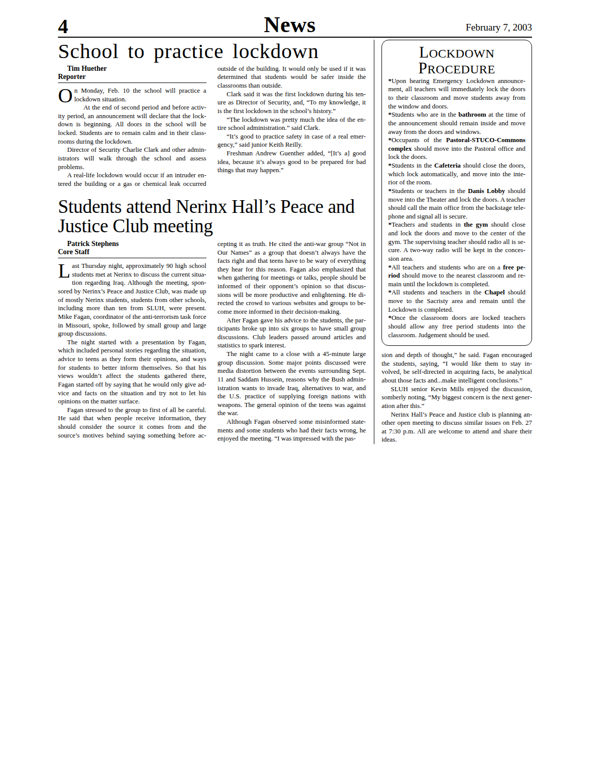4
News
February 7, 2003
School to practice lockdown
Tim Huether
Reporter
On Monday, Feb. 10 the school will practice a lockdown situation.
At the end of second period and before activity period, an announcement will declare that the lockdown is beginning. All doors in the school will be locked. Students are to remain calm and in their classrooms during the lockdown.
Director of Security Charlie Clark and other administrators will walk through the school and assess problems.
A real-life lockdown would occur if an intruder entered the building or a gas or chemical leak occurred outside of the building. It would only be used if it was determined that students would be safer inside the classrooms than outside.
Clark said it was the first lockdown during his tenure as Director of Security, and, “To my knowledge, it is the first lockdown in the school’s history.”
“The lockdown was pretty much the idea of the entire school administration.” said Clark.
“It’s good to practice safety in case of a real emergency,” said junior Keith Reilly.
Freshman Andrew Guenther added, “[It’s a] good idea, because it’s always good to be prepared for bad things that may happen.”
Students attend Nerinx Hall’s Peace and Justice Club meeting
Patrick Stephens
Core Staff
Last Thursday night, approximately 90 high school students met at Nerinx to discuss the current situation regarding Iraq. Although the meeting, sponsored by Nerinx’s Peace and Justice Club, was made up of mostly Nerinx students, students from other schools, including more than ten from SLUH, were present. Mike Fagan, coordinator of the anti-terrorism task force in Missouri, spoke, followed by small group and large group discussions.
The night started with a presentation by Fagan, which included personal stories regarding the situation, advice to teens as they form their opinions, and ways for students to better inform themselves. So that his views wouldn’t affect the students gathered there, Fagan started off by saying that he would only give advice and facts on the situation and try not to let his opinions on the matter surface.
Fagan stressed to the group to first of all be careful. He said that when people receive information, they should consider the source it comes from and the source’s motives behind saying something before accepting it as truth. He cited the anti-war group “Not in Our Names” as a group that doesn’t always have the facts right and that teens have to be wary of everything they hear for this reason. Fagan also emphasized that when gathering for meetings or talks, people should be informed of their opponent’s opinion so that discussions will be more productive and enlightening. He directed the crowd to various websites and groups to become more informed in their decision-making.
After Fagan gave his advice to the students, the participants broke up into six groups to have small group discussions. Club leaders passed around articles and statistics to spark interest.
The night came to a close with a 45-minute large group discussion. Some major points discussed were media distortion between the events surrounding Sept. 11 and Saddam Hussein, reasons why the Bush administration wants to invade Iraq, alternatives to war, and the U.S. practice of supplying foreign nations with weapons. The general opinion of the teens was against the war.
Although Fagan observed some misinformed statements and some students who had their facts wrong, he enjoyed the meeting. “I was impressed with the pas-
LOCKDOWN
PROCEDURE
*Upon hearing Emergency Lockdown announcement, all teachers will immediately lock the doors to their classroom and move students away from the window and doors.
*Students who are in the bathroom at the time of the announcement should remain inside and move away from the doors and windows.
*Occupants of the Pastoral-STUCO-Commons complex should move into the Pastoral office and lock the doors.
*Students in the Cafeteria should close the doors, which lock automatically, and move into the interior of the room.
*Students or teachers in the Danis Lobby should move into the Theater and lock the doors. A teacher should call the main office from the backstage telephone and signal all is secure.
*Teachers and students in the gym should close and lock the doors and move to the center of the gym. The supervising teacher should radio all is secure. A two-way radio will be kept in the concession area.
*All teachers and students who are on a free period should move to the nearest classroom and remain until the lockdown is completed.
*All students and teachers in the Chapel should move to the Sacristy area and remain until the Lockdown is completed.
*Once the classroom doors are locked teachers should allow any free period students into the classroom. Judgement should be used.
sion and depth of thought,” he said. Fagan encouraged the students, saying, “I would like them to stay involved, be self-directed in acquiring facts, be analytical about those facts and...make intelligent conclusions.”
SLUH senior Kevin Mills enjoyed the discussion, somberly noting, “My biggest concern is the next generation after this.”
Nerinx Hall’s Peace and Justice club is planning another open meeting to discuss similar issues on Feb. 27 at 7:30 p.m. All are welcome to attend and share their ideas.